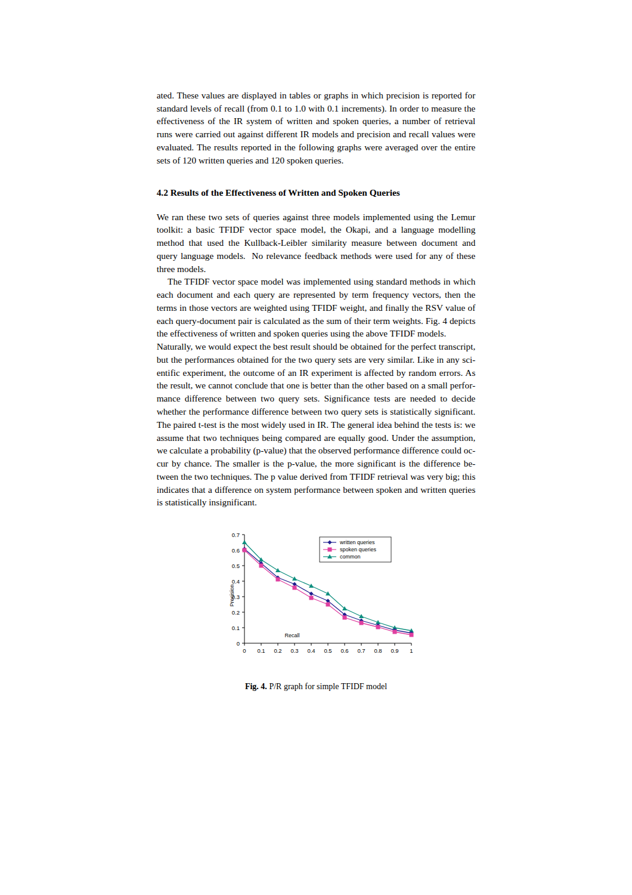ated. These values are displayed in tables or graphs in which precision is reported for standard levels of recall (from 0.1 to 1.0 with 0.1 increments). In order to measure the effectiveness of the IR system of written and spoken queries, a number of retrieval runs were carried out against different IR models and precision and recall values were evaluated. The results reported in the following graphs were averaged over the entire sets of 120 written queries and 120 spoken queries.
4.2 Results of the Effectiveness of Written and Spoken Queries
We ran these two sets of queries against three models implemented using the Lemur toolkit: a basic TFIDF vector space model, the Okapi, and a language modelling method that used the Kullback-Leibler similarity measure between document and query language models. No relevance feedback methods were used for any of these three models.
The TFIDF vector space model was implemented using standard methods in which each document and each query are represented by term frequency vectors, then the terms in those vectors are weighted using TFIDF weight, and finally the RSV value of each query-document pair is calculated as the sum of their term weights. Fig. 4 depicts the effectiveness of written and spoken queries using the above TFIDF models.
Naturally, we would expect the best result should be obtained for the perfect transcript, but the performances obtained for the two query sets are very similar. Like in any scientific experiment, the outcome of an IR experiment is affected by random errors. As the result, we cannot conclude that one is better than the other based on a small performance difference between two query sets. Significance tests are needed to decide whether the performance difference between two query sets is statistically significant. The paired t-test is the most widely used in IR. The general idea behind the tests is: we assume that two techniques being compared are equally good. Under the assumption, we calculate a probability (p-value) that the observed performance difference could occur by chance. The smaller is the p-value, the more significant is the difference between the two techniques. The p value derived from TFIDF retrieval was very big; this indicates that a difference on system performance between spoken and written queries is statistically insignificant.
0 0.1 0.2 0.3 0.4 0.5 0.6 0.7 0 0.1 0.2 0.3 0.4 0.5 0.6 0.7 0.8 0.9 1 Precision Recall written queries spoken queries common
Fig. 4. P/R graph for simple TFIDF model